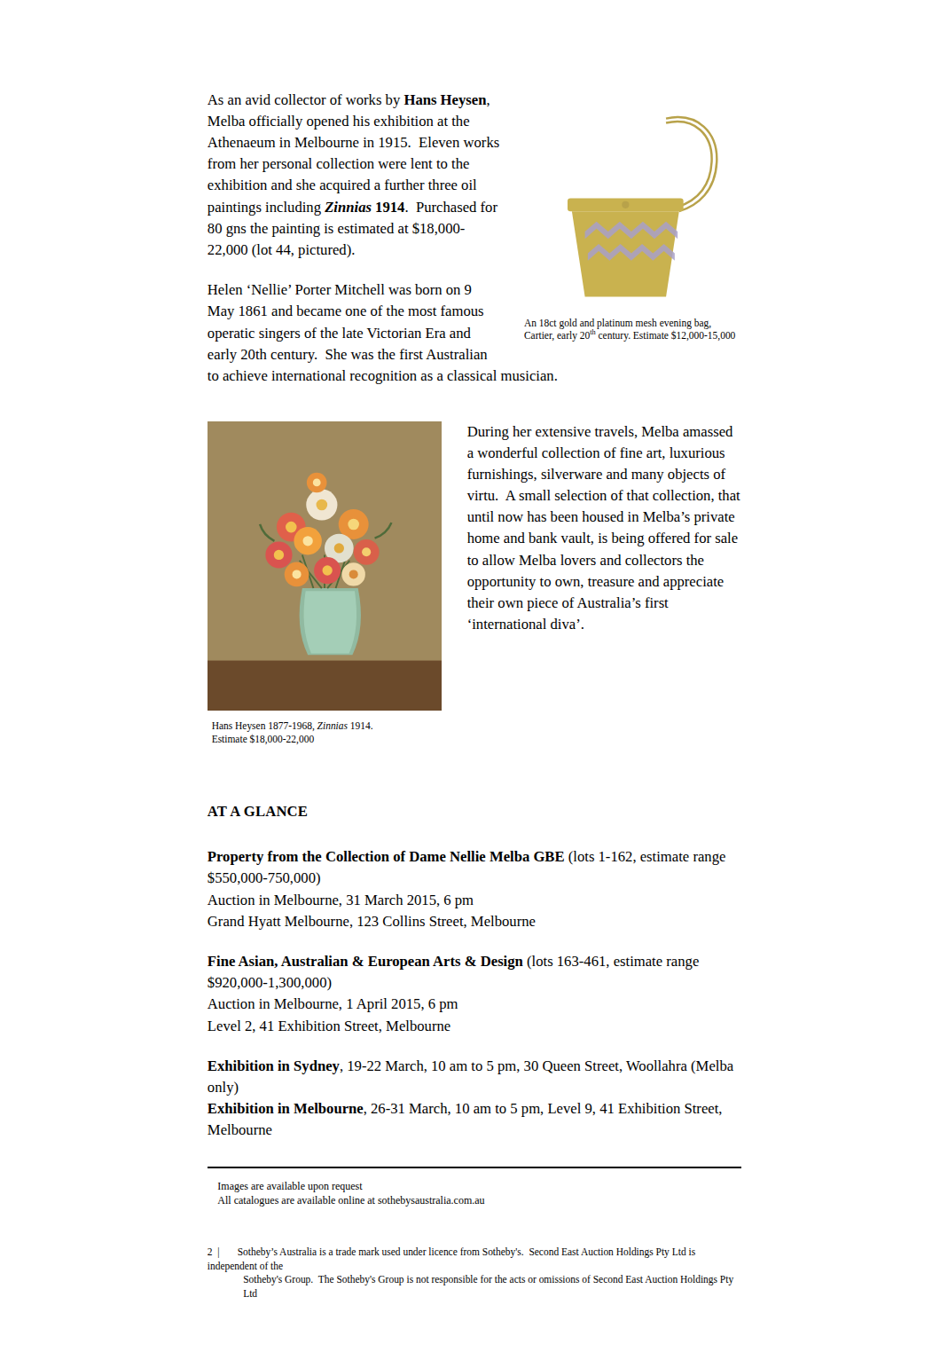An 18ct gold and platinum mesh evening bag, Cartier, early 20th century. Estimate $12,000-15,000
As an avid collector of works by Hans Heysen, Melba officially opened his exhibition at the Athenaeum in Melbourne in 1915. Eleven works from her personal collection were lent to the exhibition and she acquired a further three oil paintings including Zinnias 1914. Purchased for 80 gns the painting is estimated at $18,000-22,000 (lot 44, pictured).
Helen ‘Nellie’ Porter Mitchell was born on 9 May 1861 and became one of the most famous operatic singers of the late Victorian Era and early 20th century. She was the first Australian to achieve international recognition as a classical musician.
Hans Heysen 1877-1968, Zinnias 1914.
Estimate $18,000-22,000
During her extensive travels, Melba amassed a wonderful collection of fine art, luxurious furnishings, silverware and many objects of virtu. A small selection of that collection, that until now has been housed in Melba’s private home and bank vault, is being offered for sale to allow Melba lovers and collectors the opportunity to own, treasure and appreciate their own piece of Australia’s first ‘international diva’.
AT A GLANCE
Property from the Collection of Dame Nellie Melba GBE (lots 1-162, estimate range $550,000-750,000)
Auction in Melbourne, 31 March 2015, 6 pm
Grand Hyatt Melbourne, 123 Collins Street, Melbourne
Fine Asian, Australian & European Arts & Design (lots 163-461, estimate range $920,000-1,300,000)
Auction in Melbourne, 1 April 2015, 6 pm
Level 2, 41 Exhibition Street, Melbourne
Exhibition in Sydney, 19-22 March, 10 am to 5 pm, 30 Queen Street, Woollahra (Melba only)
Exhibition in Melbourne, 26-31 March, 10 am to 5 pm, Level 9, 41 Exhibition Street, Melbourne
Images are available upon request
All catalogues are available online at sothebysaustralia.com.au
2 | Sotheby’s Australia is a trade mark used under licence from Sotheby's. Second East Auction Holdings Pty Ltd is independent of the Sotheby's Group. The Sotheby's Group is not responsible for the acts or omissions of Second East Auction Holdings Pty Ltd